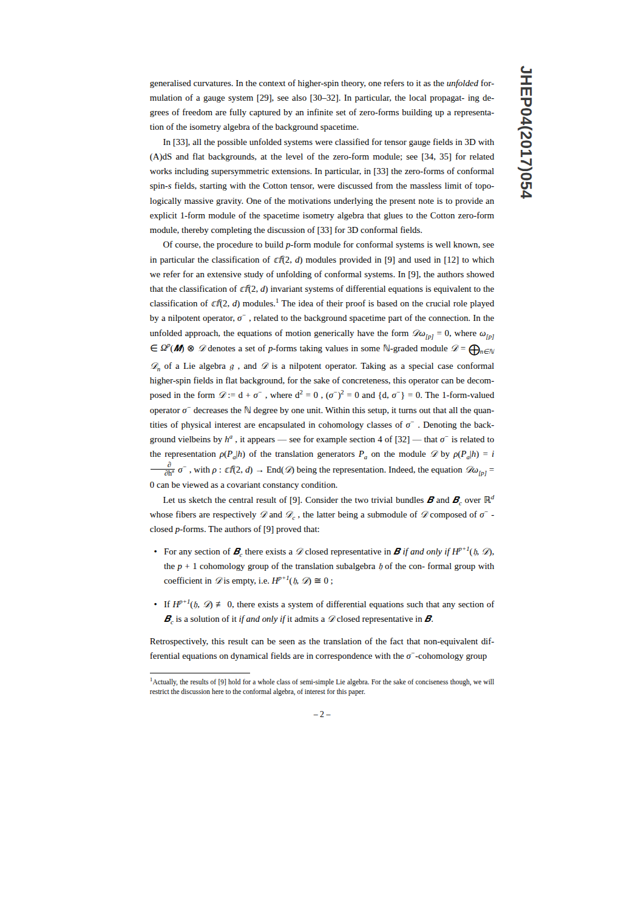JHEP04(2017)054
generalised curvatures. In the context of higher-spin theory, one refers to it as the unfolded formulation of a gauge system [29], see also [30–32]. In particular, the local propagat- ing degrees of freedom are fully captured by an infinite set of zero-forms building up a representation of the isometry algebra of the background spacetime.
In [33], all the possible unfolded systems were classified for tensor gauge fields in 3D with (A)dS and flat backgrounds, at the level of the zero-form module; see [34, 35] for related works including supersymmetric extensions. In particular, in [33] the zero-forms of conformal spin-s fields, starting with the Cotton tensor, were discussed from the massless limit of topologically massive gravity. One of the motivations underlying the present note is to provide an explicit 1-form module of the spacetime isometry algebra that glues to the Cotton zero-form module, thereby completing the discussion of [33] for 3D conformal fields.
Of course, the procedure to build p-form module for conformal systems is well known, see in particular the classification of 𝕔𝕗(2, d) modules provided in [9] and used in [12] to which we refer for an extensive study of unfolding of conformal systems. In [9], the authors showed that the classification of 𝕔𝕗(2, d) invariant systems of differential equations is equivalent to the classification of 𝕔𝕗(2, d) modules.1 The idea of their proof is based on the crucial role played by a nilpotent operator, σ− , related to the background spacetime part of the connection. In the unfolded approach, the equations of motion generically have the form 𝒟ω[p] = 0, where ω[p] ∈ Ωp(𝑴) ⊗ 𝒟 denotes a set of p-forms taking values in some ℕ-graded module 𝒟 = ⨁n∈ℕ 𝒟n of a Lie algebra 𝔤 , and 𝒟 is a nilpotent operator. Taking as a special case conformal higher-spin fields in flat background, for the sake of concreteness, this operator can be decomposed in the form 𝒟 := d + σ− , where d2 = 0 , (σ−)2 = 0 and {d, σ−} = 0. The 1-form-valued operator σ− decreases the ℕ degree by one unit. Within this setup, it turns out that all the quantities of physical interest are encapsulated in cohomology classes of σ− . Denoting the background vielbeins by ha , it appears — see for example section 4 of [32] — that σ− is related to the representation ρ(Pa|h) of the translation generators Pa on the module 𝒟 by ρ(Pa|h) = i∂∂ha σ− , with ρ : 𝕔𝕗(2, d) → End(𝒟) being the representation. Indeed, the equation 𝒟ω[p] = 0 can be viewed as a covariant constancy condition.
Let us sketch the central result of [9]. Consider the two trivial bundles 𝑩 and 𝑩c over ℝd whose fibers are respectively 𝒟 and 𝒟c , the latter being a submodule of 𝒟 composed of σ− -closed p-forms. The authors of [9] proved that:
For any section of 𝑩c there exists a 𝒟 closed representative in 𝑩 if and only if Hp+1(𝔥, 𝒟), the p + 1 cohomology group of the translation subalgebra 𝔥 of the con- formal group with coefficient in 𝒟 is empty, i.e. Hp+1(𝔥, 𝒟) ≅ 0 ;
If Hp+1(𝔥, 𝒟) ≢ 0, there exists a system of differential equations such that any section of 𝑩c is a solution of it if and only if it admits a 𝒟 closed representative in 𝑩.
Retrospectively, this result can be seen as the translation of the fact that non-equivalent dif- ferential equations on dynamical fields are in correspondence with the σ−-cohomology group
1Actually, the results of [9] hold for a whole class of semi-simple Lie algebra. For the sake of conciseness though, we will restrict the discussion here to the conformal algebra, of interest for this paper.
– 2 –